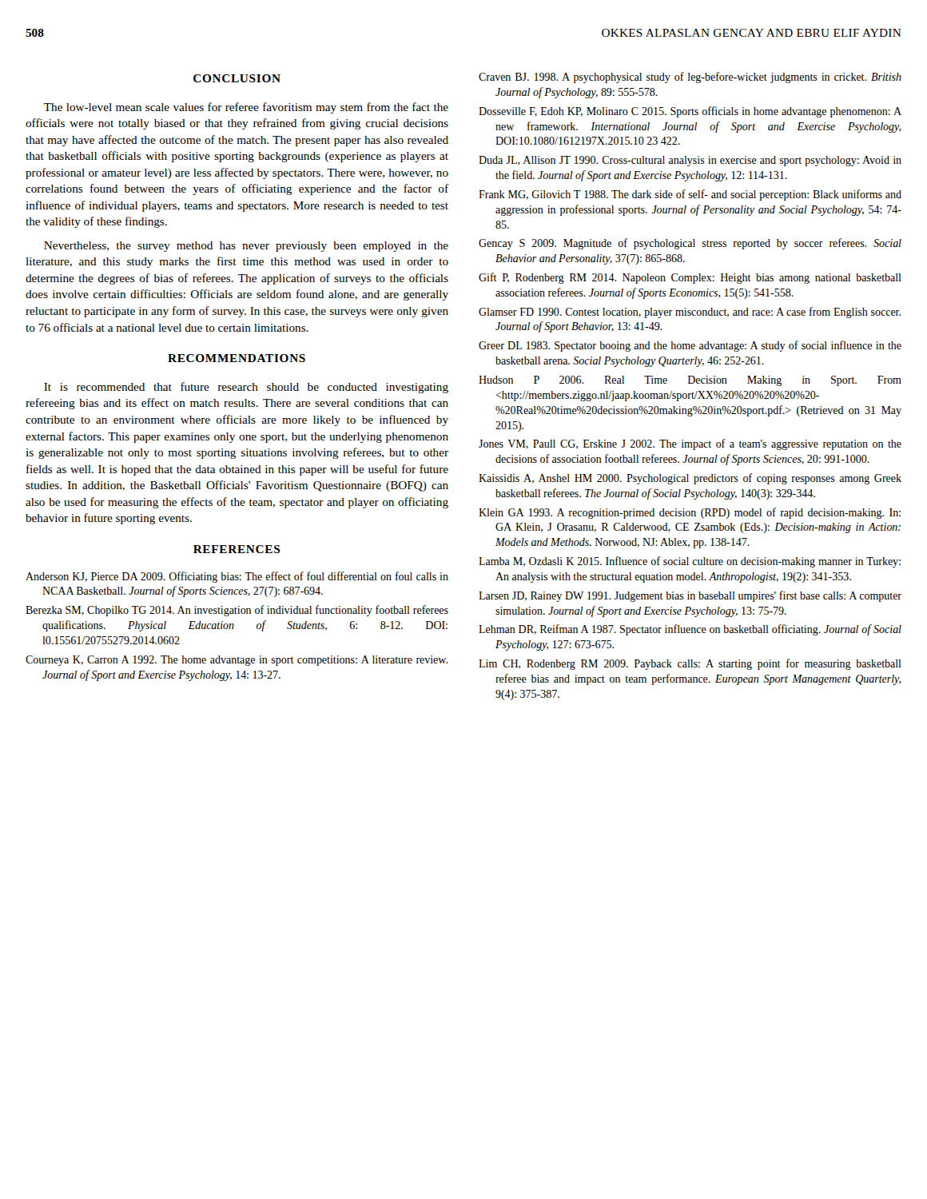508 OKKES ALPASLAN GENCAY AND EBRU ELIF AYDIN
CONCLUSION
The low-level mean scale values for referee favoritism may stem from the fact the officials were not totally biased or that they refrained from giving crucial decisions that may have affected the outcome of the match. The present paper has also revealed that basketball officials with positive sporting backgrounds (experience as players at professional or amateur level) are less affected by spectators. There were, however, no correlations found between the years of officiating experience and the factor of influence of individual players, teams and spectators. More research is needed to test the validity of these findings.
Nevertheless, the survey method has never previously been employed in the literature, and this study marks the first time this method was used in order to determine the degrees of bias of referees. The application of surveys to the officials does involve certain difficulties: Officials are seldom found alone, and are generally reluctant to participate in any form of survey. In this case, the surveys were only given to 76 officials at a national level due to certain limitations.
RECOMMENDATIONS
It is recommended that future research should be conducted investigating refereeing bias and its effect on match results. There are several conditions that can contribute to an environment where officials are more likely to be influenced by external factors. This paper examines only one sport, but the underlying phenomenon is generalizable not only to most sporting situations involving referees, but to other fields as well. It is hoped that the data obtained in this paper will be useful for future studies. In addition, the Basketball Officials' Favoritism Questionnaire (BOFQ) can also be used for measuring the effects of the team, spectator and player on officiating behavior in future sporting events.
REFERENCES
Anderson KJ, Pierce DA 2009. Officiating bias: The effect of foul differential on foul calls in NCAA Basketball. Journal of Sports Sciences, 27(7): 687-694.
Berezka SM, Chopilko TG 2014. An investigation of individual functionality football referees qualifications. Physical Education of Students, 6: 8-12. DOI: l0.15561/20755279.2014.0602
Courneya K, Carron A 1992. The home advantage in sport competitions: A literature review. Journal of Sport and Exercise Psychology, 14: 13-27.
Craven BJ. 1998. A psychophysical study of leg-before-wicket judgments in cricket. British Journal of Psychology, 89: 555-578.
Dosseville F, Edoh KP, Molinaro C 2015. Sports officials in home advantage phenomenon: A new framework. International Journal of Sport and Exercise Psychology, DOI:10.1080/1612197X.2015.10 23 422.
Duda JL, Allison JT 1990. Cross-cultural analysis in exercise and sport psychology: Avoid in the field. Journal of Sport and Exercise Psychology, 12: 114-131.
Frank MG, Gilovich T 1988. The dark side of self- and social perception: Black uniforms and aggression in professional sports. Journal of Personality and Social Psychology, 54: 74-85.
Gencay S 2009. Magnitude of psychological stress reported by soccer referees. Social Behavior and Personality, 37(7): 865-868.
Gift P, Rodenberg RM 2014. Napoleon Complex: Height bias among national basketball association referees. Journal of Sports Economics, 15(5): 541-558.
Glamser FD 1990. Contest location, player misconduct, and race: A case from English soccer. Journal of Sport Behavior, 13: 41-49.
Greer DL 1983. Spectator booing and the home advantage: A study of social influence in the basketball arena. Social Psychology Quarterly, 46: 252-261.
Hudson P 2006. Real Time Decision Making in Sport. From <http://members.ziggo.nl/jaap.kooman/sport/XX%20%20%20%20%20-%20Real%20time%20decission%20making%20in%20sport.pdf.> (Retrieved on 31 May 2015).
Jones VM, Paull CG, Erskine J 2002. The impact of a team's aggressive reputation on the decisions of association football referees. Journal of Sports Sciences, 20: 991-1000.
Kaissidis A, Anshel HM 2000. Psychological predictors of coping responses among Greek basketball referees. The Journal of Social Psychology, 140(3): 329-344.
Klein GA 1993. A recognition-primed decision (RPD) model of rapid decision-making. In: GA Klein, J Orasanu, R Calderwood, CE Zsambok (Eds.): Decision-making in Action: Models and Methods. Norwood, NJ: Ablex, pp. 138-147.
Lamba M, Ozdasli K 2015. Influence of social culture on decision-making manner in Turkey: An analysis with the structural equation model. Anthropologist, 19(2): 341-353.
Larsen JD, Rainey DW 1991. Judgement bias in baseball umpires' first base calls: A computer simulation. Journal of Sport and Exercise Psychology, 13: 75-79.
Lehman DR, Reifman A 1987. Spectator influence on basketball officiating. Journal of Social Psychology, 127: 673-675.
Lim CH, Rodenberg RM 2009. Payback calls: A starting point for measuring basketball referee bias and impact on team performance. European Sport Management Quarterly, 9(4): 375-387.